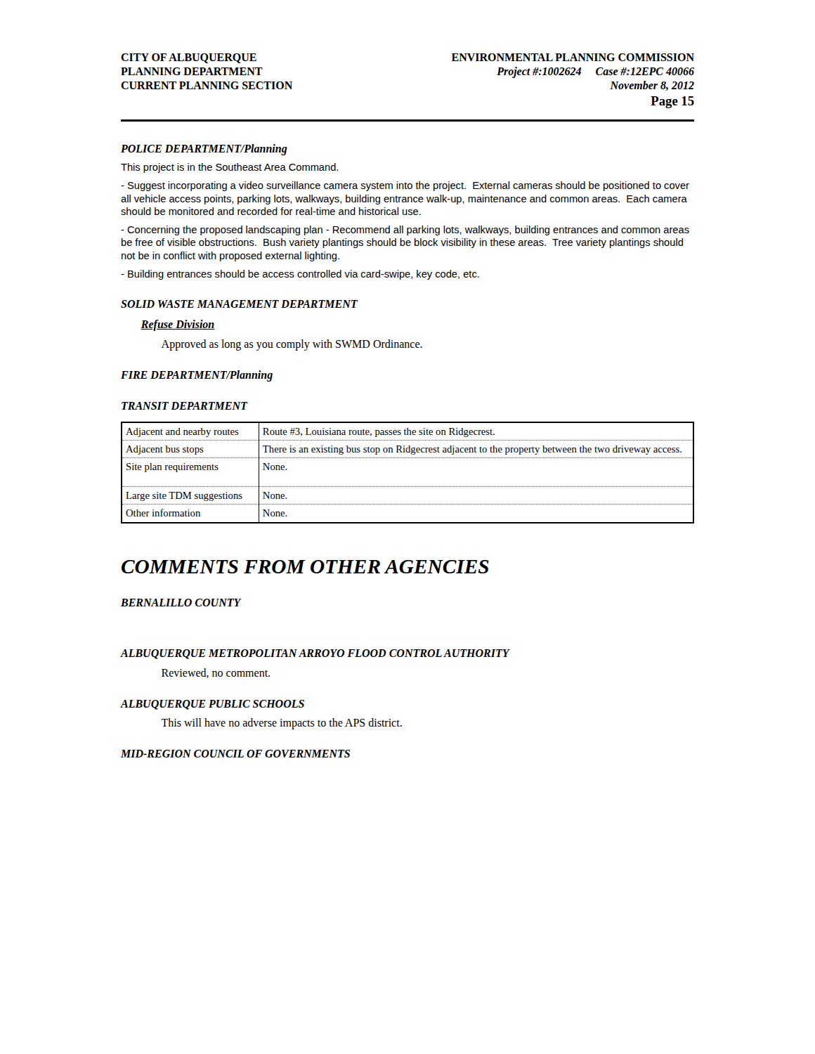CITY OF ALBUQUERQUE
PLANNING DEPARTMENT
CURRENT PLANNING SECTION
ENVIRONMENTAL PLANNING COMMISSION
Project #:1002624 Case #:12EPC 40066
November 8, 2012
Page 15
POLICE DEPARTMENT/Planning
This project is in the Southeast Area Command.
- Suggest incorporating a video surveillance camera system into the project. External cameras should be positioned to cover all vehicle access points, parking lots, walkways, building entrance walk-up, maintenance and common areas. Each camera should be monitored and recorded for real-time and historical use.
- Concerning the proposed landscaping plan - Recommend all parking lots, walkways, building entrances and common areas be free of visible obstructions. Bush variety plantings should be block visibility in these areas. Tree variety plantings should not be in conflict with proposed external lighting.
- Building entrances should be access controlled via card-swipe, key code, etc.
SOLID WASTE MANAGEMENT DEPARTMENT
Refuse Division
Approved as long as you comply with SWMD Ordinance.
FIRE DEPARTMENT/Planning
TRANSIT DEPARTMENT
| Adjacent and nearby routes | Route #3, Louisiana route, passes the site on Ridgecrest. |
| Adjacent bus stops | There is an existing bus stop on Ridgecrest adjacent to the property between the two driveway access. |
| Site plan requirements | None. |
| Large site TDM suggestions | None. |
| Other information | None. |
COMMENTS FROM OTHER AGENCIES
BERNALILLO COUNTY
ALBUQUERQUE METROPOLITAN ARROYO FLOOD CONTROL AUTHORITY
Reviewed, no comment.
ALBUQUERQUE PUBLIC SCHOOLS
This will have no adverse impacts to the APS district.
MID-REGION COUNCIL OF GOVERNMENTS